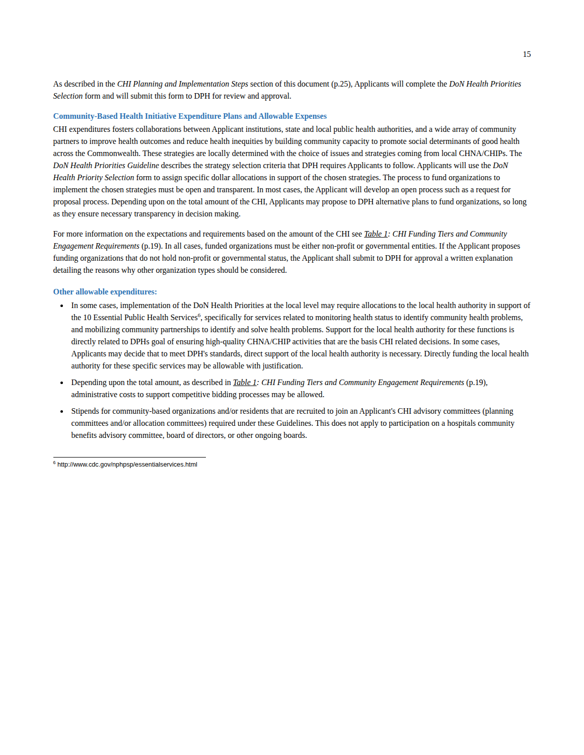15
As described in the CHI Planning and Implementation Steps section of this document (p.25), Applicants will complete the DoN Health Priorities Selection form and will submit this form to DPH for review and approval.
Community-Based Health Initiative Expenditure Plans and Allowable Expenses
CHI expenditures fosters collaborations between Applicant institutions, state and local public health authorities, and a wide array of community partners to improve health outcomes and reduce health inequities by building community capacity to promote social determinants of good health across the Commonwealth. These strategies are locally determined with the choice of issues and strategies coming from local CHNA/CHIPs. The DoN Health Priorities Guideline describes the strategy selection criteria that DPH requires Applicants to follow. Applicants will use the DoN Health Priority Selection form to assign specific dollar allocations in support of the chosen strategies. The process to fund organizations to implement the chosen strategies must be open and transparent. In most cases, the Applicant will develop an open process such as a request for proposal process. Depending upon on the total amount of the CHI, Applicants may propose to DPH alternative plans to fund organizations, so long as they ensure necessary transparency in decision making.
For more information on the expectations and requirements based on the amount of the CHI see Table 1: CHI Funding Tiers and Community Engagement Requirements (p.19). In all cases, funded organizations must be either non-profit or governmental entities. If the Applicant proposes funding organizations that do not hold non-profit or governmental status, the Applicant shall submit to DPH for approval a written explanation detailing the reasons why other organization types should be considered.
Other allowable expenditures:
In some cases, implementation of the DoN Health Priorities at the local level may require allocations to the local health authority in support of the 10 Essential Public Health Services6, specifically for services related to monitoring health status to identify community health problems, and mobilizing community partnerships to identify and solve health problems. Support for the local health authority for these functions is directly related to DPHs goal of ensuring high-quality CHNA/CHIP activities that are the basis CHI related decisions. In some cases, Applicants may decide that to meet DPH's standards, direct support of the local health authority is necessary. Directly funding the local health authority for these specific services may be allowable with justification.
Depending upon the total amount, as described in Table 1: CHI Funding Tiers and Community Engagement Requirements (p.19), administrative costs to support competitive bidding processes may be allowed.
Stipends for community-based organizations and/or residents that are recruited to join an Applicant's CHI advisory committees (planning committees and/or allocation committees) required under these Guidelines. This does not apply to participation on a hospitals community benefits advisory committee, board of directors, or other ongoing boards.
6 http://www.cdc.gov/nphpsp/essentialservices.html